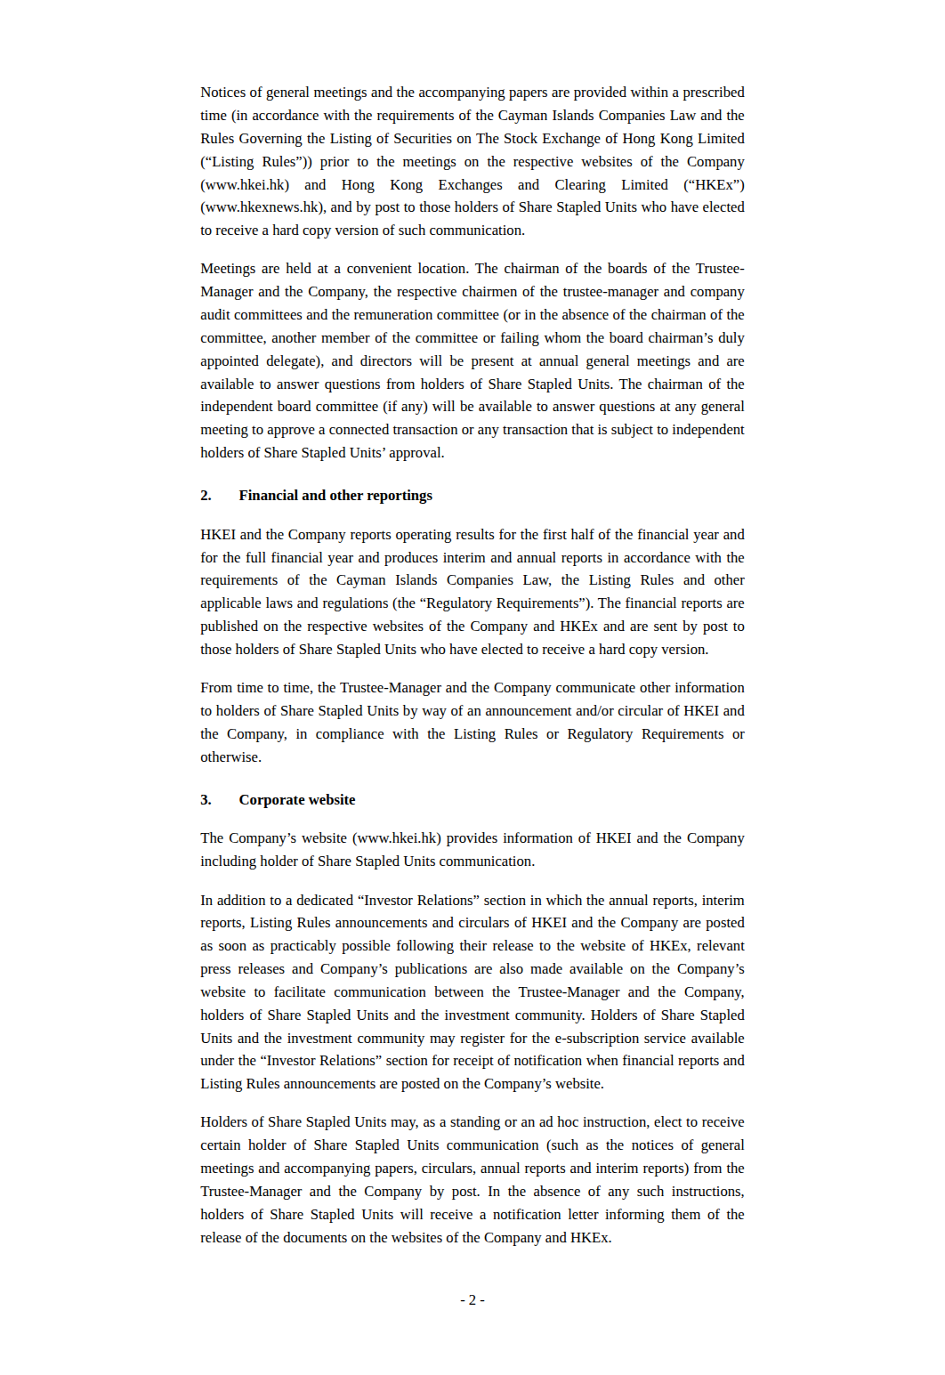Notices of general meetings and the accompanying papers are provided within a prescribed time (in accordance with the requirements of the Cayman Islands Companies Law and the Rules Governing the Listing of Securities on The Stock Exchange of Hong Kong Limited (“Listing Rules”)) prior to the meetings on the respective websites of the Company (www.hkei.hk) and Hong Kong Exchanges and Clearing Limited (“HKEx”) (www.hkexnews.hk), and by post to those holders of Share Stapled Units who have elected to receive a hard copy version of such communication.
Meetings are held at a convenient location. The chairman of the boards of the Trustee-Manager and the Company, the respective chairmen of the trustee-manager and company audit committees and the remuneration committee (or in the absence of the chairman of the committee, another member of the committee or failing whom the board chairman’s duly appointed delegate), and directors will be present at annual general meetings and are available to answer questions from holders of Share Stapled Units. The chairman of the independent board committee (if any) will be available to answer questions at any general meeting to approve a connected transaction or any transaction that is subject to independent holders of Share Stapled Units’ approval.
2. Financial and other reportings
HKEI and the Company reports operating results for the first half of the financial year and for the full financial year and produces interim and annual reports in accordance with the requirements of the Cayman Islands Companies Law, the Listing Rules and other applicable laws and regulations (the “Regulatory Requirements”). The financial reports are published on the respective websites of the Company and HKEx and are sent by post to those holders of Share Stapled Units who have elected to receive a hard copy version.
From time to time, the Trustee-Manager and the Company communicate other information to holders of Share Stapled Units by way of an announcement and/or circular of HKEI and the Company, in compliance with the Listing Rules or Regulatory Requirements or otherwise.
3. Corporate website
The Company’s website (www.hkei.hk) provides information of HKEI and the Company including holder of Share Stapled Units communication.
In addition to a dedicated “Investor Relations” section in which the annual reports, interim reports, Listing Rules announcements and circulars of HKEI and the Company are posted as soon as practicably possible following their release to the website of HKEx, relevant press releases and Company’s publications are also made available on the Company’s website to facilitate communication between the Trustee-Manager and the Company, holders of Share Stapled Units and the investment community. Holders of Share Stapled Units and the investment community may register for the e-subscription service available under the “Investor Relations” section for receipt of notification when financial reports and Listing Rules announcements are posted on the Company’s website.
Holders of Share Stapled Units may, as a standing or an ad hoc instruction, elect to receive certain holder of Share Stapled Units communication (such as the notices of general meetings and accompanying papers, circulars, annual reports and interim reports) from the Trustee-Manager and the Company by post. In the absence of any such instructions, holders of Share Stapled Units will receive a notification letter informing them of the release of the documents on the websites of the Company and HKEx.
- 2 -